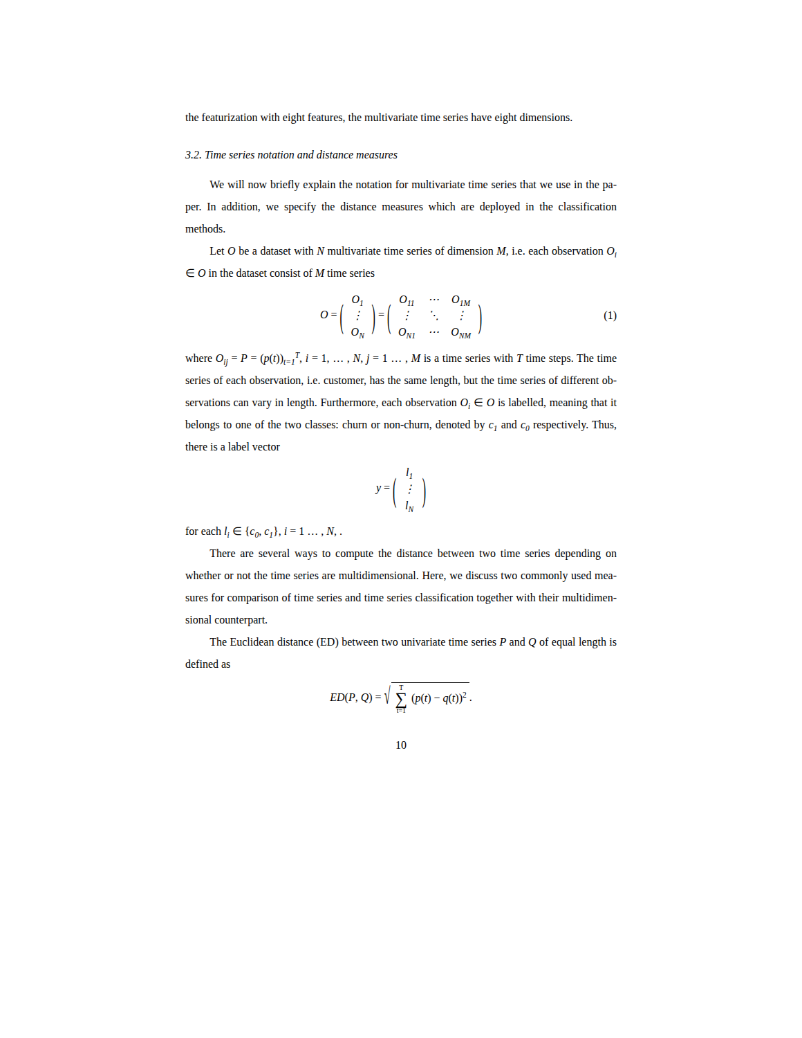the featurization with eight features, the multivariate time series have eight dimensions.
3.2. Time series notation and distance measures
We will now briefly explain the notation for multivariate time series that we use in the paper. In addition, we specify the distance measures which are deployed in the classification methods.
Let O be a dataset with N multivariate time series of dimension M, i.e. each observation Oi ∈ O in the dataset consist of M time series
O = (
| O 1 |
| ⋮ |
| O N |
) = (
| O 11 | ⋯ | O 1M |
| ⋮ | ⋱ | ⋮ |
| O N1 | ⋯ | O NM |
) (1)
where Oij = P = (p(t))t=1T, i = 1, … , N, j = 1 … , M is a time series with T time steps. The time series of each observation, i.e. customer, has the same length, but the time series of different observations can vary in length. Furthermore, each observation Oi ∈ O is labelled, meaning that it belongs to one of the two classes: churn or non-churn, denoted by c1 and c0 respectively. Thus, there is a label vector
y = (
| l 1 |
| ⋮ |
| l N |
)
for each li ∈ {c0, c1}, i = 1 … , N, .
There are several ways to compute the distance between two time series depending on whether or not the time series are multidimensional. Here, we discuss two commonly used measures for comparison of time series and time series classification together with their multidimensional counterpart.
The Euclidean distance (ED) between two univariate time series P and Q of equal length is defined as
ED(P, Q) = √T∑t=1 (p(t) − q(t))2.
10